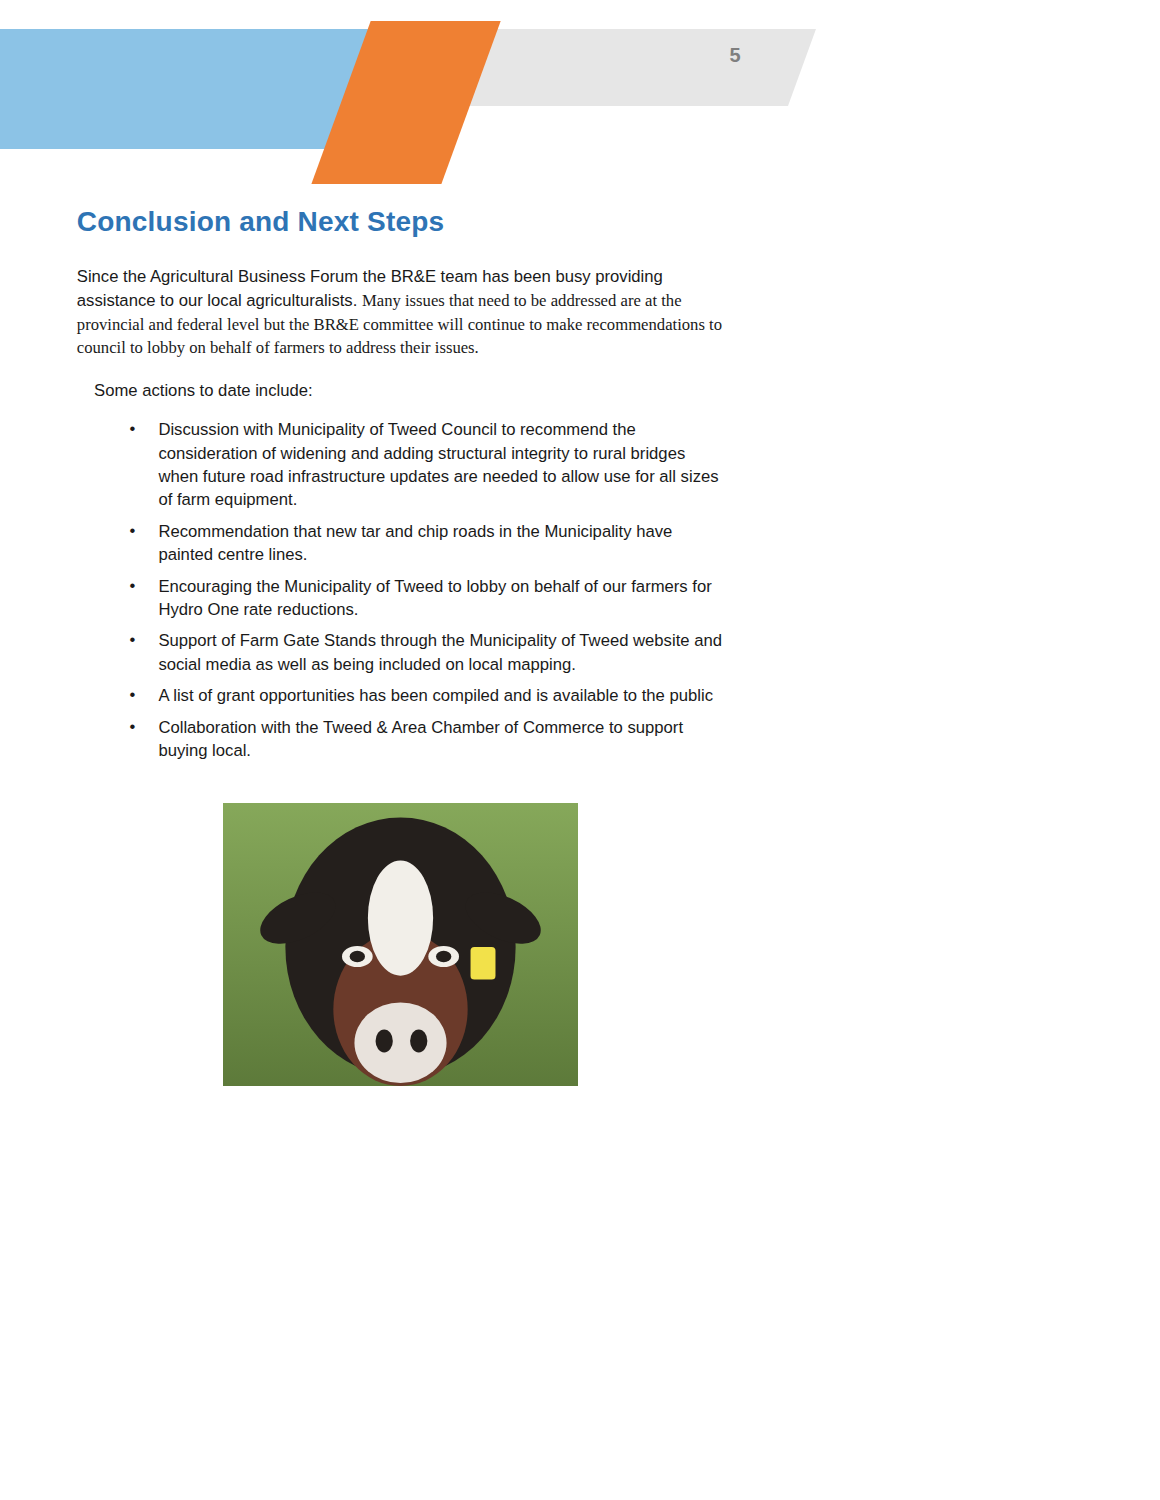5
Conclusion and Next Steps
Since the Agricultural Business Forum the BR&E team has been busy providing assistance to our local agriculturalists. Many issues that need to be addressed are at the provincial and federal level but the BR&E committee will continue to make recommendations to council to lobby on behalf of farmers to address their issues.
Some actions to date include:
Discussion with Municipality of Tweed Council to recommend the consideration of widening and adding structural integrity to rural bridges when future road infrastructure updates are needed to allow use for all sizes of farm equipment.
Recommendation that new tar and chip roads in the Municipality have painted centre lines.
Encouraging the Municipality of Tweed to lobby on behalf of our farmers for Hydro One rate reductions.
Support of Farm Gate Stands through the Municipality of Tweed website and social media as well as being included on local mapping.
A list of grant opportunities has been compiled and is available to the public
Collaboration with the Tweed & Area Chamber of Commerce to support buying local.